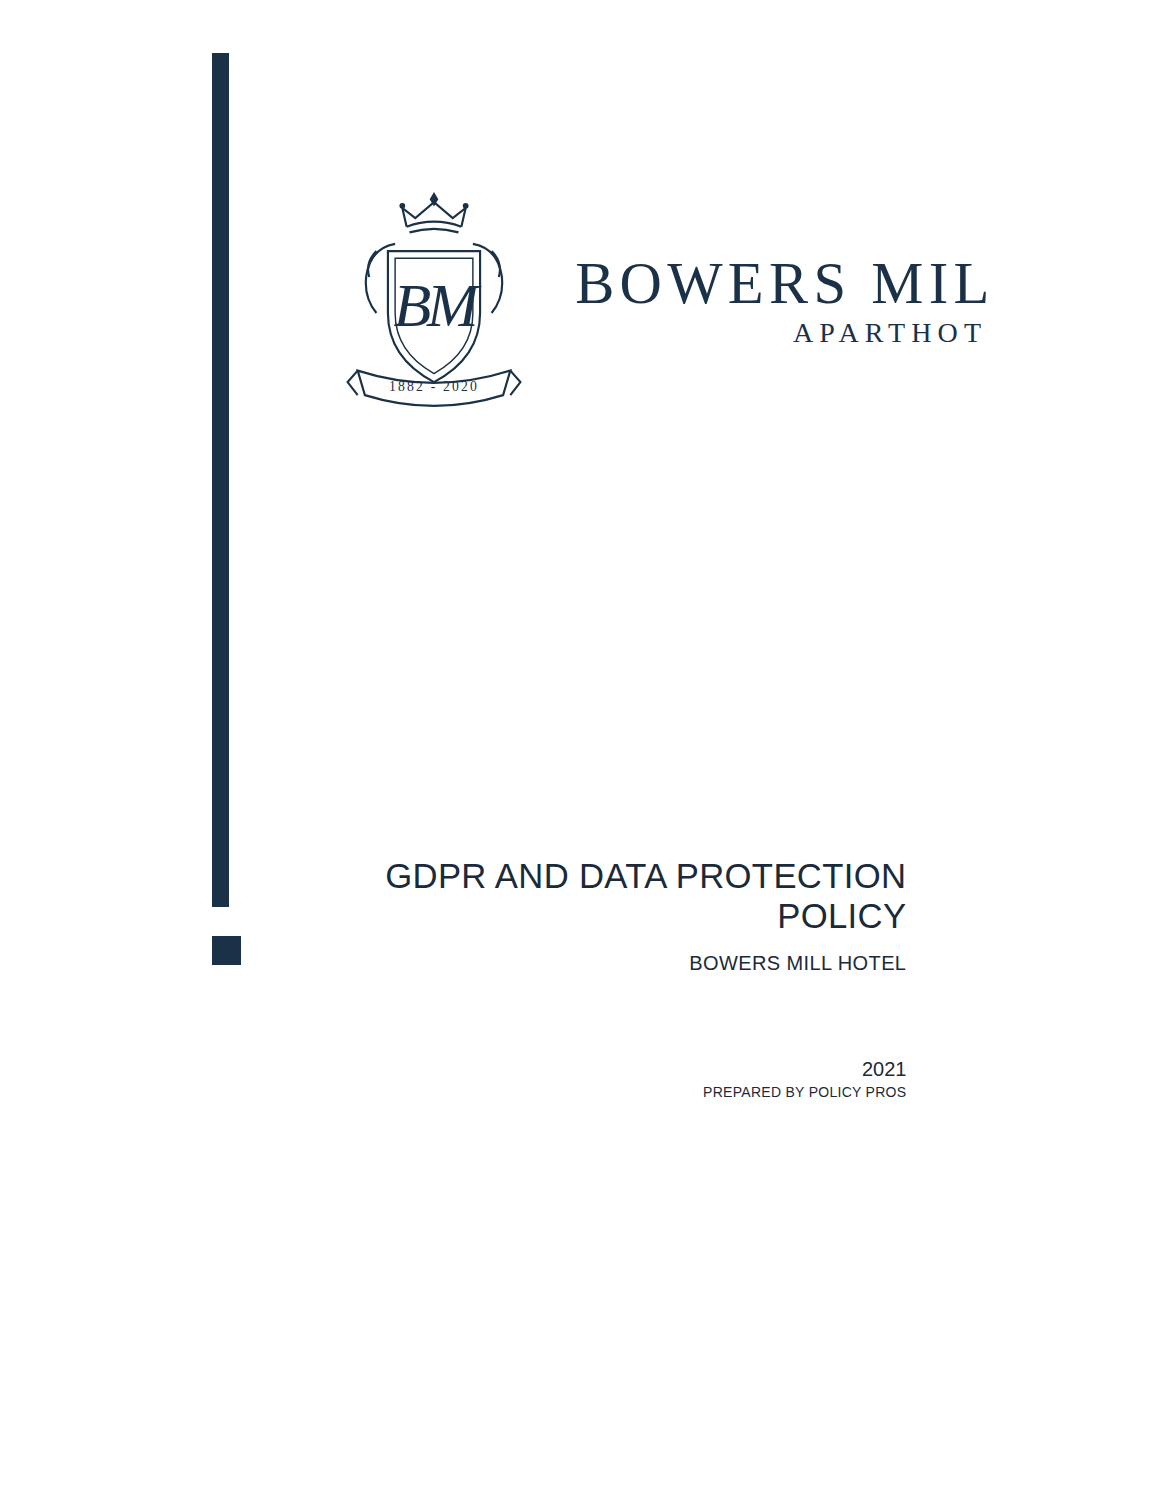BM 1882 - 2020
BOWERS MILL
APARTHOTEL
GDPR AND DATA PROTECTION POLICY
BOWERS MILL HOTEL
2021
PREPARED BY POLICY PROS